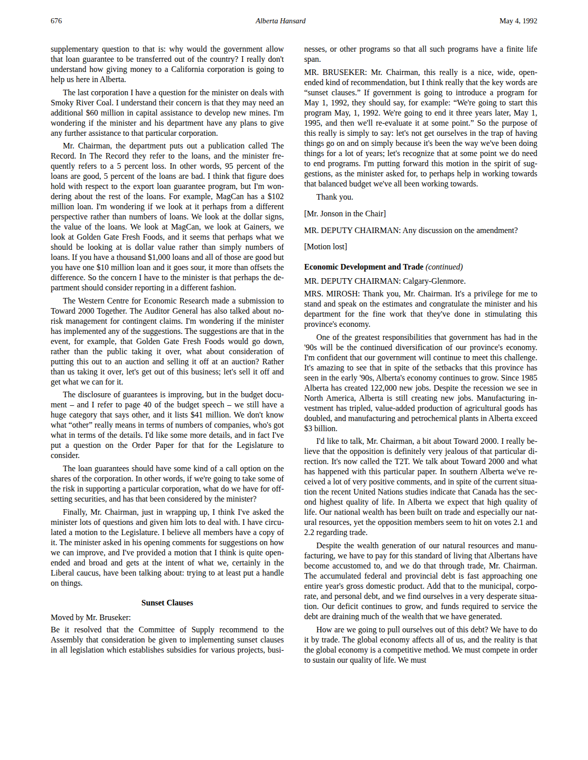676 Alberta Hansard May 4, 1992
supplementary question to that is: why would the government allow that loan guarantee to be transferred out of the country? I really don't understand how giving money to a California corporation is going to help us here in Alberta.
The last corporation I have a question for the minister on deals with Smoky River Coal. I understand their concern is that they may need an additional $60 million in capital assistance to develop new mines. I'm wondering if the minister and his department have any plans to give any further assistance to that particular corporation.
Mr. Chairman, the department puts out a publication called The Record. In The Record they refer to the loans, and the minister frequently refers to a 5 percent loss. In other words, 95 percent of the loans are good, 5 percent of the loans are bad. I think that figure does hold with respect to the export loan guarantee program, but I'm wondering about the rest of the loans. For example, MagCan has a $102 million loan. I'm wondering if we look at it perhaps from a different perspective rather than numbers of loans. We look at the dollar signs, the value of the loans. We look at MagCan, we look at Gainers, we look at Golden Gate Fresh Foods, and it seems that perhaps what we should be looking at is dollar value rather than simply numbers of loans. If you have a thousand $1,000 loans and all of those are good but you have one $10 million loan and it goes sour, it more than offsets the difference. So the concern I have to the minister is that perhaps the department should consider reporting in a different fashion.
The Western Centre for Economic Research made a submission to Toward 2000 Together. The Auditor General has also talked about no-risk management for contingent claims. I'm wondering if the minister has implemented any of the suggestions. The suggestions are that in the event, for example, that Golden Gate Fresh Foods would go down, rather than the public taking it over, what about consideration of putting this out to an auction and selling it off at an auction? Rather than us taking it over, let's get out of this business; let's sell it off and get what we can for it.
The disclosure of guarantees is improving, but in the budget document – and I refer to page 40 of the budget speech – we still have a huge category that says other, and it lists $41 million. We don't know what “other” really means in terms of numbers of companies, who's got what in terms of the details. I'd like some more details, and in fact I've put a question on the Order Paper for that for the Legislature to consider.
The loan guarantees should have some kind of a call option on the shares of the corporation. In other words, if we're going to take some of the risk in supporting a particular corporation, what do we have for offsetting securities, and has that been considered by the minister?
Finally, Mr. Chairman, just in wrapping up, I think I've asked the minister lots of questions and given him lots to deal with. I have circulated a motion to the Legislature. I believe all members have a copy of it. The minister asked in his opening comments for suggestions on how we can improve, and I've provided a motion that I think is quite open-ended and broad and gets at the intent of what we, certainly in the Liberal caucus, have been talking about: trying to at least put a handle on things.
Sunset Clauses
Moved by Mr. Bruseker:
Be it resolved that the Committee of Supply recommend to the Assembly that consideration be given to implementing sunset clauses in all legislation which establishes subsidies for various projects, businesses, or other programs so that all such programs have a finite life span.
MR. BRUSEKER: Mr. Chairman, this really is a nice, wide, open-ended kind of recommendation, but I think really that the key words are “sunset clauses.” If government is going to introduce a program for May 1, 1992, they should say, for example: “We're going to start this program May, 1, 1992. We're going to end it three years later, May 1, 1995, and then we'll re-evaluate it at some point.” So the purpose of this really is simply to say: let's not get ourselves in the trap of having things go on and on simply because it's been the way we've been doing things for a lot of years; let's recognize that at some point we do need to end programs. I'm putting forward this motion in the spirit of suggestions, as the minister asked for, to perhaps help in working towards that balanced budget we've all been working towards.
Thank you.
[Mr. Jonson in the Chair]
MR. DEPUTY CHAIRMAN: Any discussion on the amendment?
[Motion lost]
Economic Development and Trade (continued)
MR. DEPUTY CHAIRMAN: Calgary-Glenmore.
MRS. MIROSH: Thank you, Mr. Chairman. It's a privilege for me to stand and speak on the estimates and congratulate the minister and his department for the fine work that they've done in stimulating this province's economy.
One of the greatest responsibilities that government has had in the '90s will be the continued diversification of our province's economy. I'm confident that our government will continue to meet this challenge. It's amazing to see that in spite of the setbacks that this province has seen in the early '90s, Alberta's economy continues to grow. Since 1985 Alberta has created 122,000 new jobs. Despite the recession we see in North America, Alberta is still creating new jobs. Manufacturing investment has tripled, value-added production of agricultural goods has doubled, and manufacturing and petrochemical plants in Alberta exceed $3 billion.
I'd like to talk, Mr. Chairman, a bit about Toward 2000. I really believe that the opposition is definitely very jealous of that particular direction. It's now called the T2T. We talk about Toward 2000 and what has happened with this particular paper. In southern Alberta we've received a lot of very positive comments, and in spite of the current situation the recent United Nations studies indicate that Canada has the second highest quality of life. In Alberta we expect that high quality of life. Our national wealth has been built on trade and especially our natural resources, yet the opposition members seem to hit on votes 2.1 and 2.2 regarding trade.
Despite the wealth generation of our natural resources and manufacturing, we have to pay for this standard of living that Albertans have become accustomed to, and we do that through trade, Mr. Chairman. The accumulated federal and provincial debt is fast approaching one entire year's gross domestic product. Add that to the municipal, corporate, and personal debt, and we find ourselves in a very desperate situation. Our deficit continues to grow, and funds required to service the debt are draining much of the wealth that we have generated.
How are we going to pull ourselves out of this debt? We have to do it by trade. The global economy affects all of us, and the reality is that the global economy is a competitive method. We must compete in order to sustain our quality of life. We must